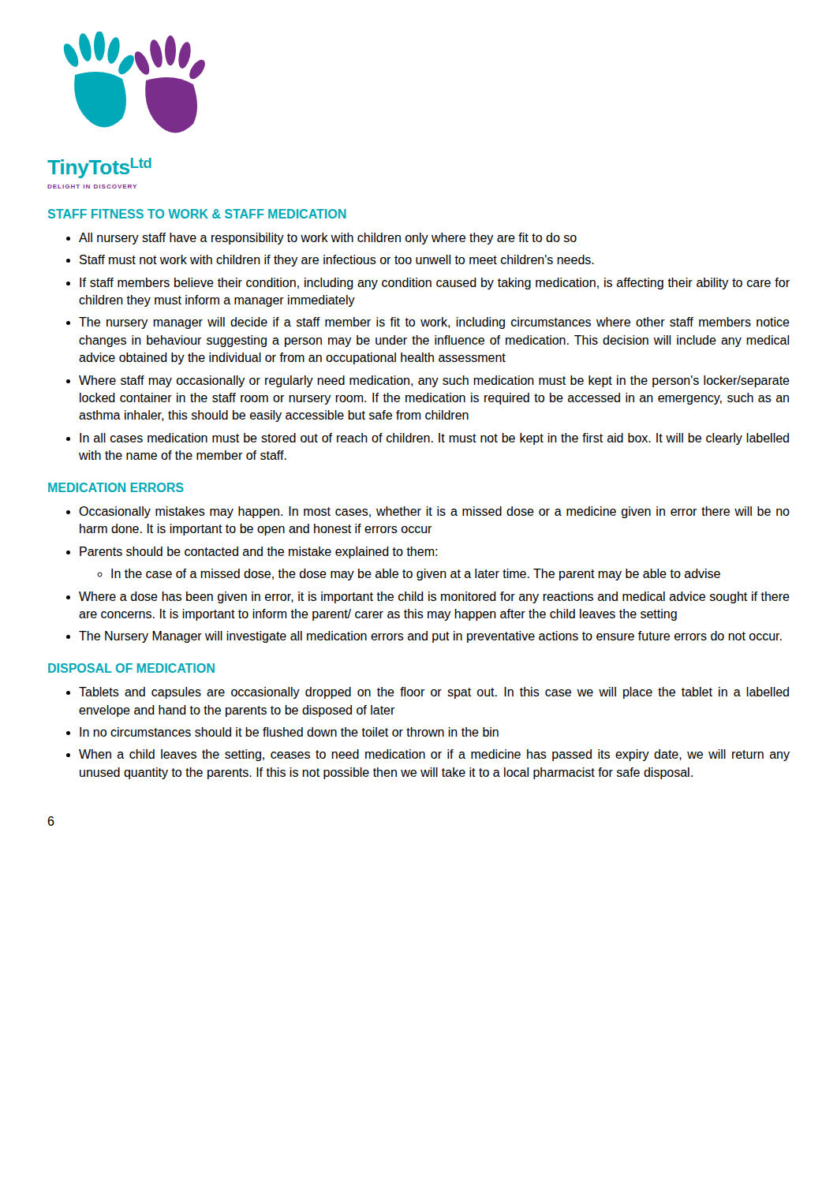TinyTots Ltd
DELIGHT IN DISCOVERY
Staff Fitness to Work & Staff Medication
All nursery staff have a responsibility to work with children only where they are fit to do so
Staff must not work with children if they are infectious or too unwell to meet children's needs.
If staff members believe their condition, including any condition caused by taking medication, is affecting their ability to care for children they must inform a manager immediately
The nursery manager will decide if a staff member is fit to work, including circumstances where other staff members notice changes in behaviour suggesting a person may be under the influence of medication. This decision will include any medical advice obtained by the individual or from an occupational health assessment
Where staff may occasionally or regularly need medication, any such medication must be kept in the person's locker/separate locked container in the staff room or nursery room. If the medication is required to be accessed in an emergency, such as an asthma inhaler, this should be easily accessible but safe from children
In all cases medication must be stored out of reach of children. It must not be kept in the first aid box. It will be clearly labelled with the name of the member of staff.
Medication Errors
Occasionally mistakes may happen. In most cases, whether it is a missed dose or a medicine given in error there will be no harm done. It is important to be open and honest if errors occur
Parents should be contacted and the mistake explained to them:
In the case of a missed dose, the dose may be able to given at a later time. The parent may be able to advise
Where a dose has been given in error, it is important the child is monitored for any reactions and medical advice sought if there are concerns. It is important to inform the parent/ carer as this may happen after the child leaves the setting
The Nursery Manager will investigate all medication errors and put in preventative actions to ensure future errors do not occur.
Disposal of Medication
Tablets and capsules are occasionally dropped on the floor or spat out. In this case we will place the tablet in a labelled envelope and hand to the parents to be disposed of later
In no circumstances should it be flushed down the toilet or thrown in the bin
When a child leaves the setting, ceases to need medication or if a medicine has passed its expiry date, we will return any unused quantity to the parents. If this is not possible then we will take it to a local pharmacist for safe disposal.
6